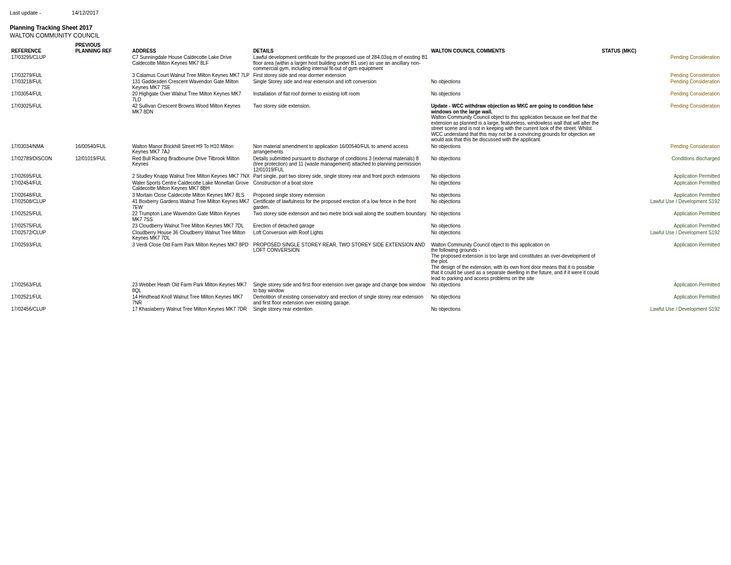Last update - 14/12/2017
Planning Tracking Sheet 2017
WALTON COMMUNITY COUNCIL
| REFERENCE | PREVIOUS PLANNING REF | ADDRESS | DETAILS | WALTON COUNCIL COMMENTS | STATUS (MKC) |
| --- | --- | --- | --- | --- | --- |
| 17/03295/CLUP | | C7 Sunningdale House Caldecotte Lake Drive Caldecotte Milton Keynes MK7 8LF | Lawful development certificate for the proposed use of 284.03sq.m of existing B1 floor area (within a larger host building under B1 use) as use an ancillary non-commercial gym, including internal fit-out of gym equiptment | | Pending Consideration |
| 17/03279/FUL | | 3 Calamus Court Walnut Tree Milton Keynes MK7 7LP | First storey side and rear dormer extension | | Pending Consideration |
| 17/03218/FUL | | 131 Gaddesden Crescent Wavendon Gate Milton Keynes MK7 7SE | Single Storey side and rear extension and loft conversion | No objections | Pending Consideration |
| 17/03054/FUL | | 20 Highgate Over Walnut Tree Milton Keynes MK7 7LD | Installation of flat roof dormer to existing loft room | No objections | Pending Consideration |
| 17/03025/FUL | | 42 Sullivan Crescent Browns Wood Milton Keynes MK7 8DN | Two storey side extension. | Update - WCC withdraw objection as MKC are going to condition false windows on the large wall. Walton Community Council object to this application because we feel that the extension as planned is a large, featureless, windowless wall that will alter the street scene and is not in keeping with the current look of the street. Whilst WCC understand that this may not be a convincing grounds for objection we would ask that this be discussed with the applicant. | Pending Consideration |
| 17/03034/NMA | 16/00540/FUL | Walton Manor Brickhill Street H9 To H10 Milton Keynes MK7 7AJ | Non material amendment to application 16/00540/FUL to amend access arrangements | No objections | Pending Consideration |
| 17/02789/DISCON | 12/01019/FUL | Red Bull Racing Bradbourne Drive Tilbrook Milton Keynes | Details submitted pursuant to discharge of conditions 3 (external materials) 8 (tree protection) and 11 (waste management) attached to planning permission 12/01019/FUL | No objections | Conditions discharged |
| 17/02695/FUL | | 2 Studley Knapp Walnut Tree Milton Keynes MK7 7NX | Part single, part two storey side, single storey rear and front porch extensions | No objections | Application Permitted |
| 17/02454/FUL | | Water Sports Centre Caldecotte Lake Monellan Grove Caldecotte Milton Keynes MK7 8BH | Construction of a boat store | No objections | Application Permitted |
| 17/02648/FUL | | 3 Mortain Close Caldecotte Milton Keynes MK7 8LS | Proposed single storey extension | No objections | Application Permitted |
| 17/02508/CLUP | | 41 Boxberry Gardens Walnut Tree Milton Keynes MK7 7EW | Certificate of lawfulness for the proposed erection of a low fence in the front garden. | No objections | Lawful Use / Development S192 |
| 17/02525/FUL | | 22 Trumpton Lane Wavendon Gate Milton Keynes MK7 7SS | Two storey side extension and two metre brick wall along the southern boundary. | No objections | Application Permitted |
| 17/02575/FUL | | 23 Cloudberry Walnut Tree Milton Keynes MK7 7DL | Erection of detached garage | No objections | Application Permitted |
| 17/02572/CLUP | | Cloudberry House 36 Cloudberry Walnut Tree Milton Keynes MK7 7DL | Loft Conversion with Roof Lights | No objections | Lawful Use / Development S192 |
| 17/02593/FUL | | 3 Verdi Close Old Farm Park Milton Keynes MK7 8PD | PROPOSED SINGLE STOREY REAR, TWO STOREY SIDE EXTENSION AND LOFT CONVERSION | Walton Community Council object to this application on the following grounds - The proposed extension is too large and constitutes an over-development of the plot. The design of the extension, with its own front door means that it is possible that it could be used as a separate dwelling in the future, and if it were it could lead to parking and access problems on the site | Application Permitted |
| 17/02563/FUL | | 23 Webber Heath Old Farm Park Milton Keynes MK7 8QL | Single storey side and first floor extension over garage and change bow window to bay window | No objections | Application Permitted |
| 17/02521/FUL | | 14 Hindhead Knoll Walnut Tree Milton Keynes MK7 7NR | Demolition of existing conservatory and erection of single storey rear extension and first floor extension over existing garage. | No objections | Application Permitted |
| 17/02456/CLUP | | 17 Khasiaberry Walnut Tree Milton Keynes MK7 7DR | Single storey rear extention | No objections | Lawful Use / Development S192 |